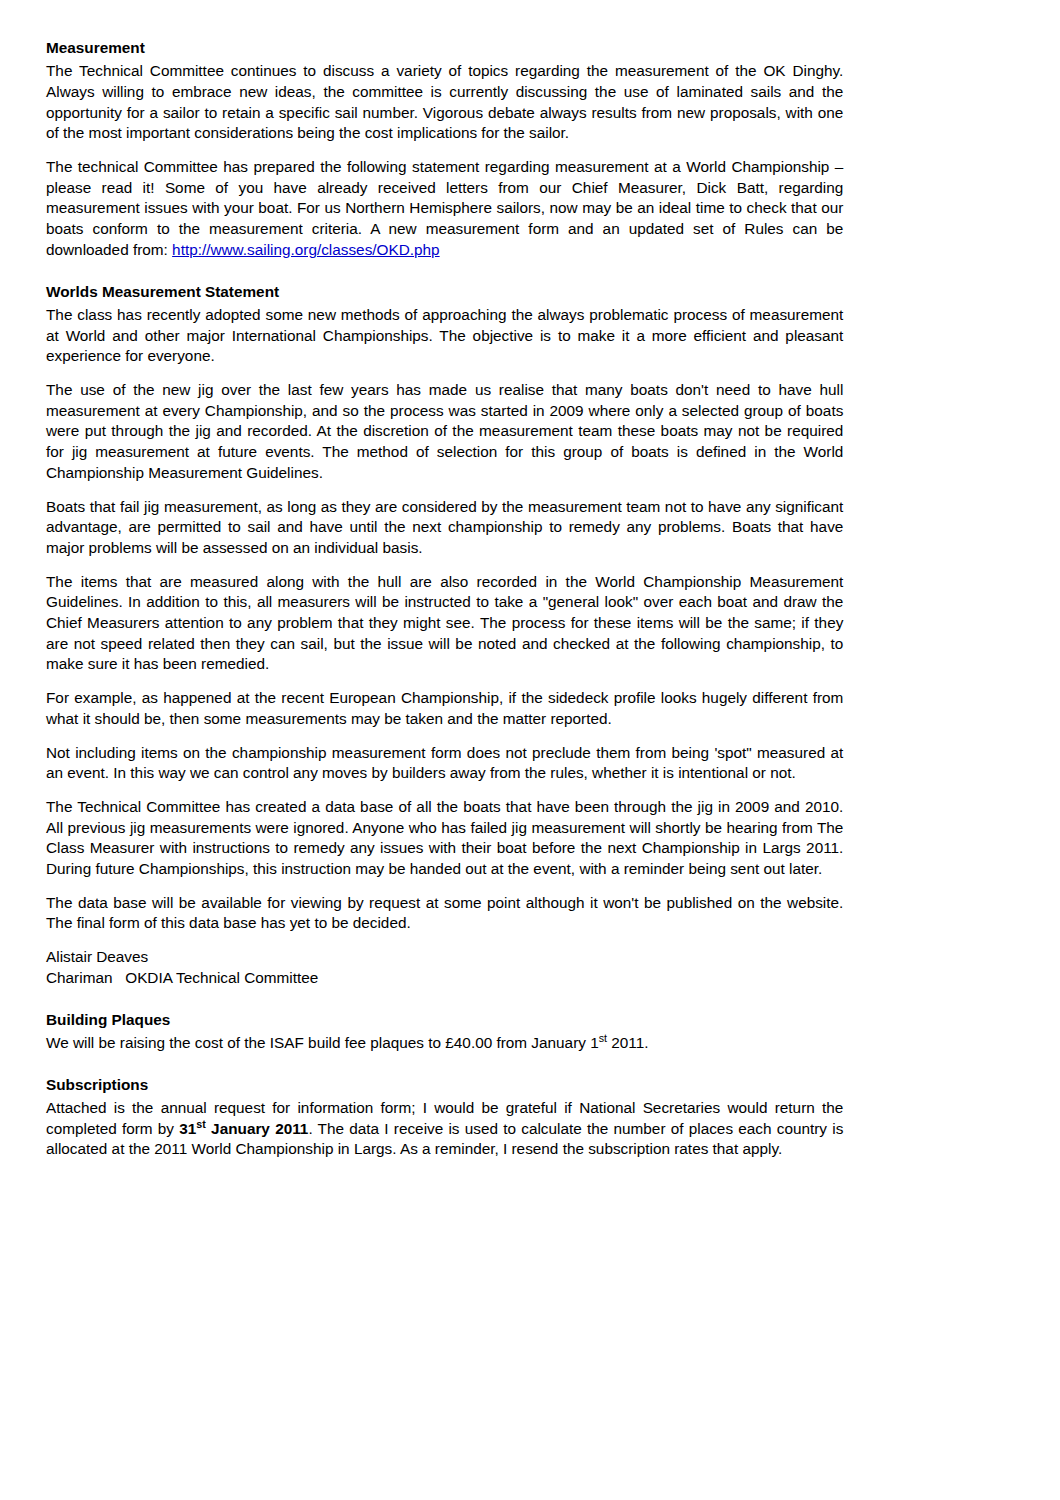Measurement
The Technical Committee continues to discuss a variety of topics regarding the measurement of the OK Dinghy. Always willing to embrace new ideas, the committee is currently discussing the use of laminated sails and the opportunity for a sailor to retain a specific sail number. Vigorous debate always results from new proposals, with one of the most important considerations being the cost implications for the sailor.
The technical Committee has prepared the following statement regarding measurement at a World Championship – please read it! Some of you have already received letters from our Chief Measurer, Dick Batt, regarding measurement issues with your boat. For us Northern Hemisphere sailors, now may be an ideal time to check that our boats conform to the measurement criteria. A new measurement form and an updated set of Rules can be downloaded from: http://www.sailing.org/classes/OKD.php
Worlds Measurement Statement
The class has recently adopted some new methods of approaching the always problematic process of measurement at World and other major International Championships. The objective is to make it a more efficient and pleasant experience for everyone.
The use of the new jig over the last few years has made us realise that many boats don't need to have hull measurement at every Championship, and so the process was started in 2009 where only a selected group of boats were put through the jig and recorded. At the discretion of the measurement team these boats may not be required for jig measurement at future events. The method of selection for this group of boats is defined in the World Championship Measurement Guidelines.
Boats that fail jig measurement, as long as they are considered by the measurement team not to have any significant advantage, are permitted to sail and have until the next championship to remedy any problems. Boats that have major problems will be assessed on an individual basis.
The items that are measured along with the hull are also recorded in the World Championship Measurement Guidelines. In addition to this, all measurers will be instructed to take a "general look" over each boat and draw the Chief Measurers attention to any problem that they might see. The process for these items will be the same; if they are not speed related then they can sail, but the issue will be noted and checked at the following championship, to make sure it has been remedied.
For example, as happened at the recent European Championship, if the sidedeck profile looks hugely different from what it should be, then some measurements may be taken and the matter reported.
Not including items on the championship measurement form does not preclude them from being 'spot" measured at an event. In this way we can control any moves by builders away from the rules, whether it is intentional or not.
The Technical Committee has created a data base of all the boats that have been through the jig in 2009 and 2010. All previous jig measurements were ignored. Anyone who has failed jig measurement will shortly be hearing from The Class Measurer with instructions to remedy any issues with their boat before the next Championship in Largs 2011. During future Championships, this instruction may be handed out at the event, with a reminder being sent out later.
The data base will be available for viewing by request at some point although it won't be published on the website. The final form of this data base has yet to be decided.
Alistair Deaves
Chariman OKDIA Technical Committee
Building Plaques
We will be raising the cost of the ISAF build fee plaques to £40.00 from January 1st 2011.
Subscriptions
Attached is the annual request for information form; I would be grateful if National Secretaries would return the completed form by 31st January 2011. The data I receive is used to calculate the number of places each country is allocated at the 2011 World Championship in Largs. As a reminder, I resend the subscription rates that apply.